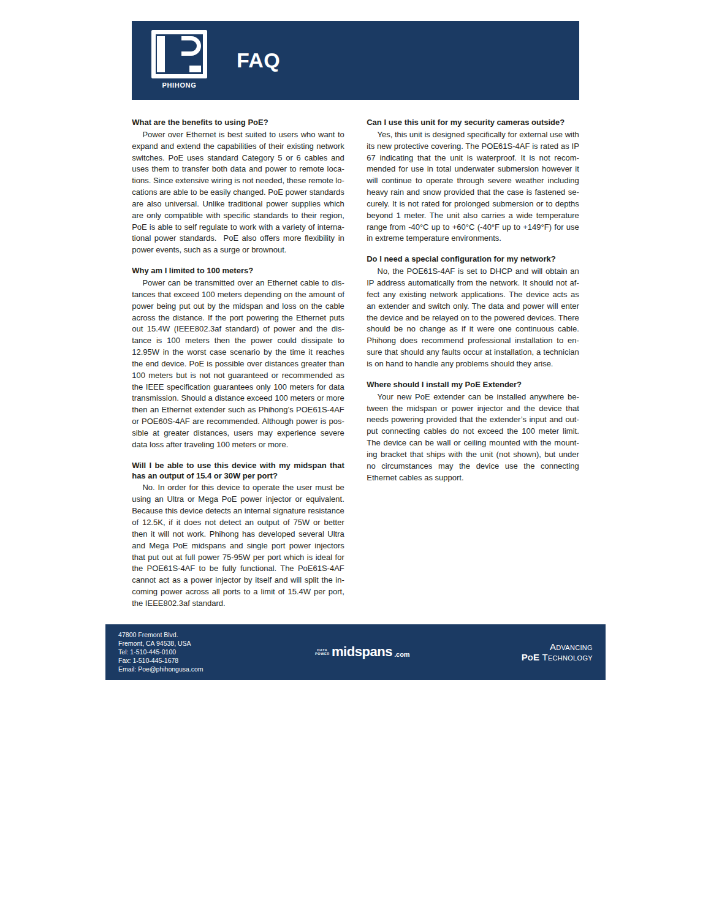PHIHONG
FAQ
What are the benefits to using PoE?
Power over Ethernet is best suited to users who want to expand and extend the capabilities of their existing network switches. PoE uses standard Category 5 or 6 cables and uses them to transfer both data and power to remote locations. Since extensive wiring is not needed, these remote locations are able to be easily changed. PoE power standards are also universal. Unlike traditional power supplies which are only compatible with specific standards to their region, PoE is able to self regulate to work with a variety of international power standards. PoE also offers more flexibility in power events, such as a surge or brownout.
Why am I limited to 100 meters?
Power can be transmitted over an Ethernet cable to distances that exceed 100 meters depending on the amount of power being put out by the midspan and loss on the cable across the distance. If the port powering the Ethernet puts out 15.4W (IEEE802.3af standard) of power and the distance is 100 meters then the power could dissipate to 12.95W in the worst case scenario by the time it reaches the end device. PoE is possible over distances greater than 100 meters but is not not guaranteed or recommended as the IEEE specification guarantees only 100 meters for data transmission. Should a distance exceed 100 meters or more then an Ethernet extender such as Phihong’s POE61S-4AF or POE60S-4AF are recommended. Although power is possible at greater distances, users may experience severe data loss after traveling 100 meters or more.
Will I be able to use this device with my midspan that has an output of 15.4 or 30W per port?
No. In order for this device to operate the user must be using an Ultra or Mega PoE power injector or equivalent. Because this device detects an internal signature resistance of 12.5K, if it does not detect an output of 75W or better then it will not work. Phihong has developed several Ultra and Mega PoE midspans and single port power injectors that put out at full power 75-95W per port which is ideal for the POE61S-4AF to be fully functional. The PoE61S-4AF cannot act as a power injector by itself and will split the incoming power across all ports to a limit of 15.4W per port, the IEEE802.3af standard.
Can I use this unit for my security cameras outside?
Yes, this unit is designed specifically for external use with its new protective covering. The POE61S-4AF is rated as IP 67 indicating that the unit is waterproof. It is not recommended for use in total underwater submersion however it will continue to operate through severe weather including heavy rain and snow provided that the case is fastened securely. It is not rated for prolonged submersion or to depths beyond 1 meter. The unit also carries a wide temperature range from -40°C up to +60°C (-40°F up to +149°F) for use in extreme temperature environments.
Do I need a special configuration for my network?
No, the POE61S-4AF is set to DHCP and will obtain an IP address automatically from the network. It should not affect any existing network applications. The device acts as an extender and switch only. The data and power will enter the device and be relayed on to the powered devices. There should be no change as if it were one continuous cable. Phihong does recommend professional installation to ensure that should any faults occur at installation, a technician is on hand to handle any problems should they arise.
Where should I install my PoE Extender?
Your new PoE extender can be installed anywhere between the midspan or power injector and the device that needs powering provided that the extender’s input and output connecting cables do not exceed the 100 meter limit. The device can be wall or ceiling mounted with the mounting bracket that ships with the unit (not shown), but under no circumstances may the device use the connecting Ethernet cables as support.
47800 Fremont Blvd.
Fremont, CA 94538, USA
Tel: 1-510-445-0100
Fax: 1-510-445-1678
Email: Poe@phihongusa.com
DATA POWER
midspans .com
Advancing PoE Technology